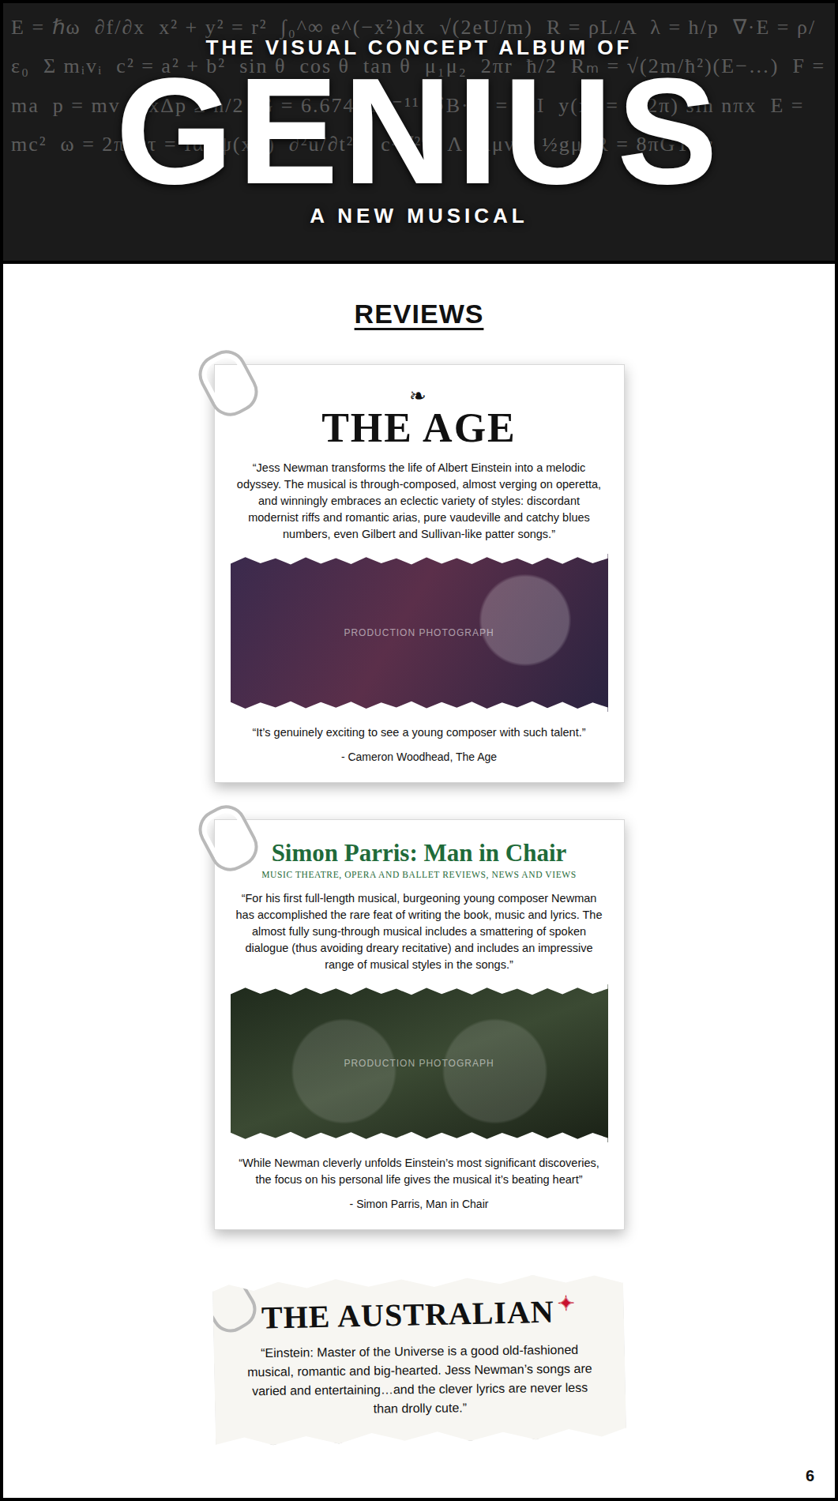E = ℏω ∂f/∂x x² + y² = r² ∫₀^∞ e^(−x²)dx √(2eU/m) R = ρL/A λ = h/p ∇·E = ρ/ε₀ Σ mᵢvᵢ c² = a² + b² sin θ cos θ tan θ μ₁μ₂ 2πr ħ/2 Rₘ = √(2m/ħ²)(E−…) F = ma p = mv ΔxΔp ≥ ħ/2 G = 6.674×10⁻¹¹ ∮B·dl = μ₀I y(x) = √(2π) sin nπx E = mc² ω = 2πf τ = Iα ψ(x,t) ∂²u/∂t² = c²∇²u Λ Rμν − ½gμνR = 8πGTμν
THE VISUAL CONCEPT ALBUM OF
GENIUS
A NEW MUSICAL
REVIEWS
❧
THE AGE
“Jess Newman transforms the life of Albert Einstein into a melodic odyssey. The musical is through-composed, almost verging on operetta, and winningly embraces an eclectic variety of styles: discordant modernist riffs and romantic arias, pure vaudeville and catchy blues numbers, even Gilbert and Sullivan-like patter songs.”
Production photograph
“It’s genuinely exciting to see a young composer with such talent.” - Cameron Woodhead, The Age
Simon Parris: Man in Chair
Music Theatre, Opera and Ballet Reviews, News and Views
“For his first full-length musical, burgeoning young composer Newman has accomplished the rare feat of writing the book, music and lyrics. The almost fully sung-through musical includes a smattering of spoken dialogue (thus avoiding dreary recitative) and includes an impressive range of musical styles in the songs.”
Production photograph
“While Newman cleverly unfolds Einstein’s most significant discoveries, the focus on his personal life gives the musical it’s beating heart” - Simon Parris, Man in Chair
THE AUSTRALIAN✦
“Einstein: Master of the Universe is a good old-fashioned musical, romantic and big-hearted. Jess Newman’s songs are varied and entertaining…and the clever lyrics are never less than drolly cute.”
6